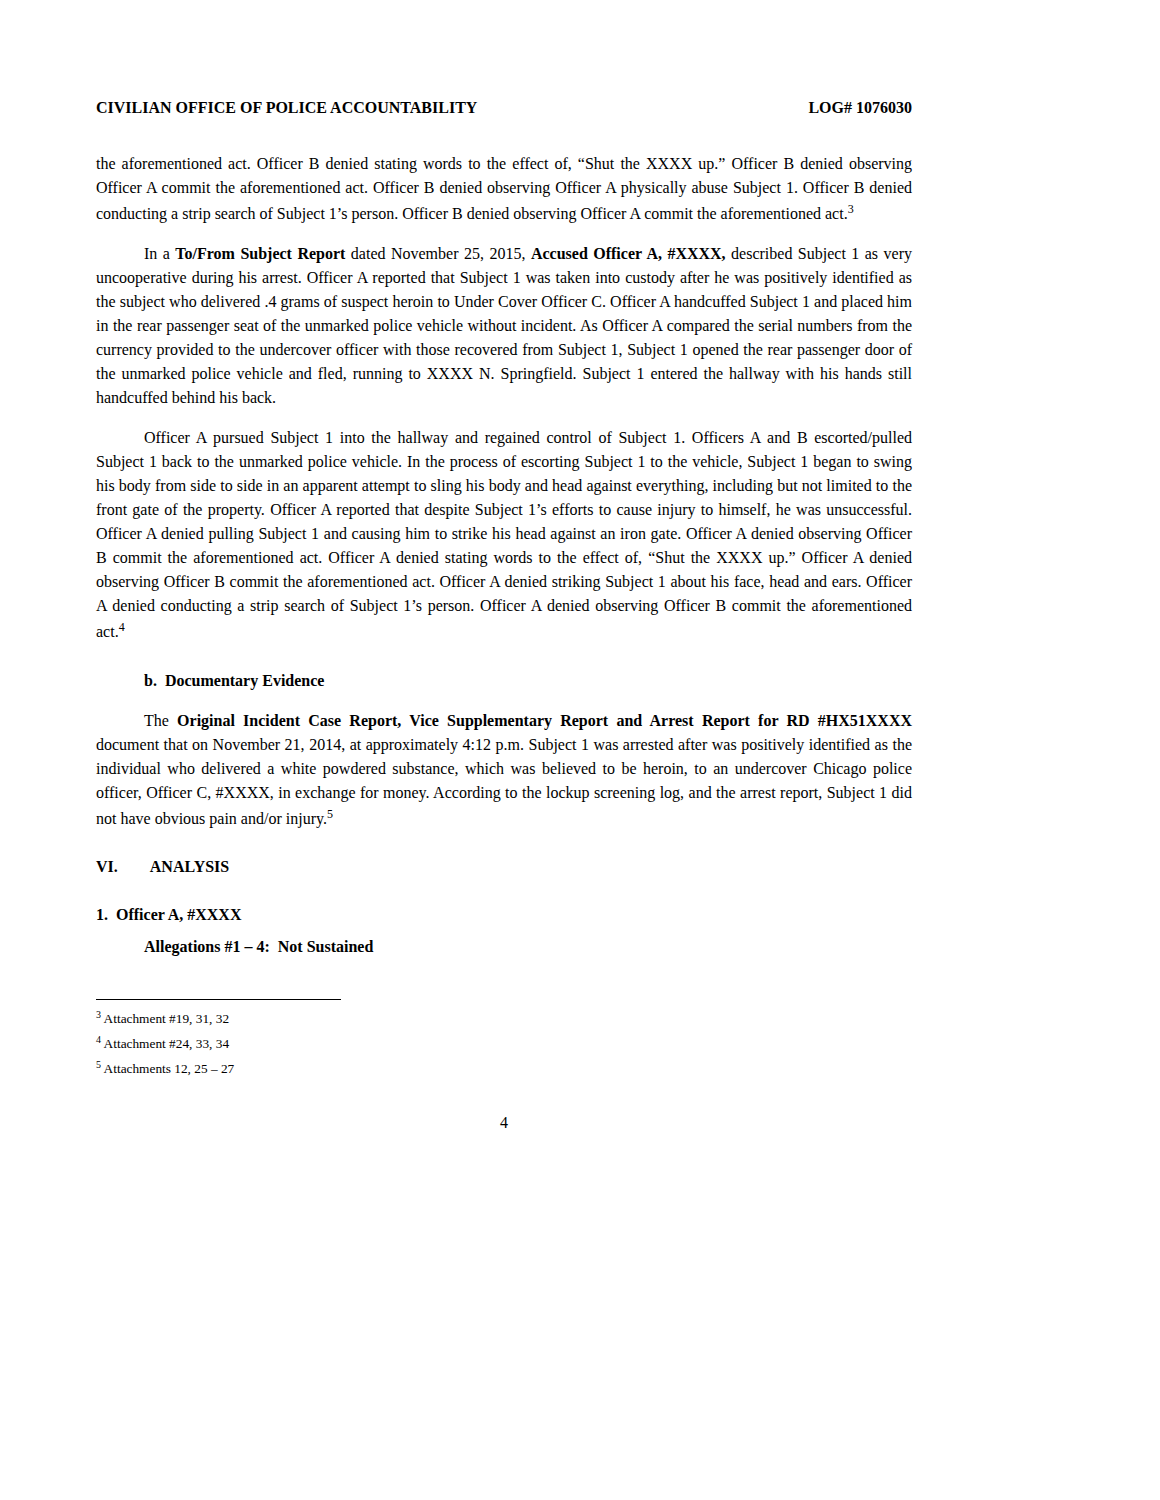Civilian Office of Police Accountability
Log# 1076030
the aforementioned act. Officer B denied stating words to the effect of, “Shut the XXXX up.” Officer B denied observing Officer A commit the aforementioned act. Officer B denied observing Officer A physically abuse Subject 1. Officer B denied conducting a strip search of Subject 1’s person. Officer B denied observing Officer A commit the aforementioned act.3
In a To/From Subject Report dated November 25, 2015, Accused Officer A, #XXXX, described Subject 1 as very uncooperative during his arrest. Officer A reported that Subject 1 was taken into custody after he was positively identified as the subject who delivered .4 grams of suspect heroin to Under Cover Officer C. Officer A handcuffed Subject 1 and placed him in the rear passenger seat of the unmarked police vehicle without incident. As Officer A compared the serial numbers from the currency provided to the undercover officer with those recovered from Subject 1, Subject 1 opened the rear passenger door of the unmarked police vehicle and fled, running to XXXX N. Springfield. Subject 1 entered the hallway with his hands still handcuffed behind his back.
Officer A pursued Subject 1 into the hallway and regained control of Subject 1. Officers A and B escorted/pulled Subject 1 back to the unmarked police vehicle. In the process of escorting Subject 1 to the vehicle, Subject 1 began to swing his body from side to side in an apparent attempt to sling his body and head against everything, including but not limited to the front gate of the property. Officer A reported that despite Subject 1’s efforts to cause injury to himself, he was unsuccessful. Officer A denied pulling Subject 1 and causing him to strike his head against an iron gate. Officer A denied observing Officer B commit the aforementioned act. Officer A denied stating words to the effect of, “Shut the XXXX up.” Officer A denied observing Officer B commit the aforementioned act. Officer A denied striking Subject 1 about his face, head and ears. Officer A denied conducting a strip search of Subject 1’s person. Officer A denied observing Officer B commit the aforementioned act.4
b. Documentary Evidence
The Original Incident Case Report, Vice Supplementary Report and Arrest Report for RD #HX51XXXX document that on November 21, 2014, at approximately 4:12 p.m. Subject 1 was arrested after was positively identified as the individual who delivered a white powdered substance, which was believed to be heroin, to an undercover Chicago police officer, Officer C, #XXXX, in exchange for money. According to the lockup screening log, and the arrest report, Subject 1 did not have obvious pain and/or injury.5
VI. ANALYSIS
1. Officer A, #XXXX
Allegations #1 – 4: Not Sustained
3 Attachment #19, 31, 32
4 Attachment #24, 33, 34
5 Attachments 12, 25 – 27
4